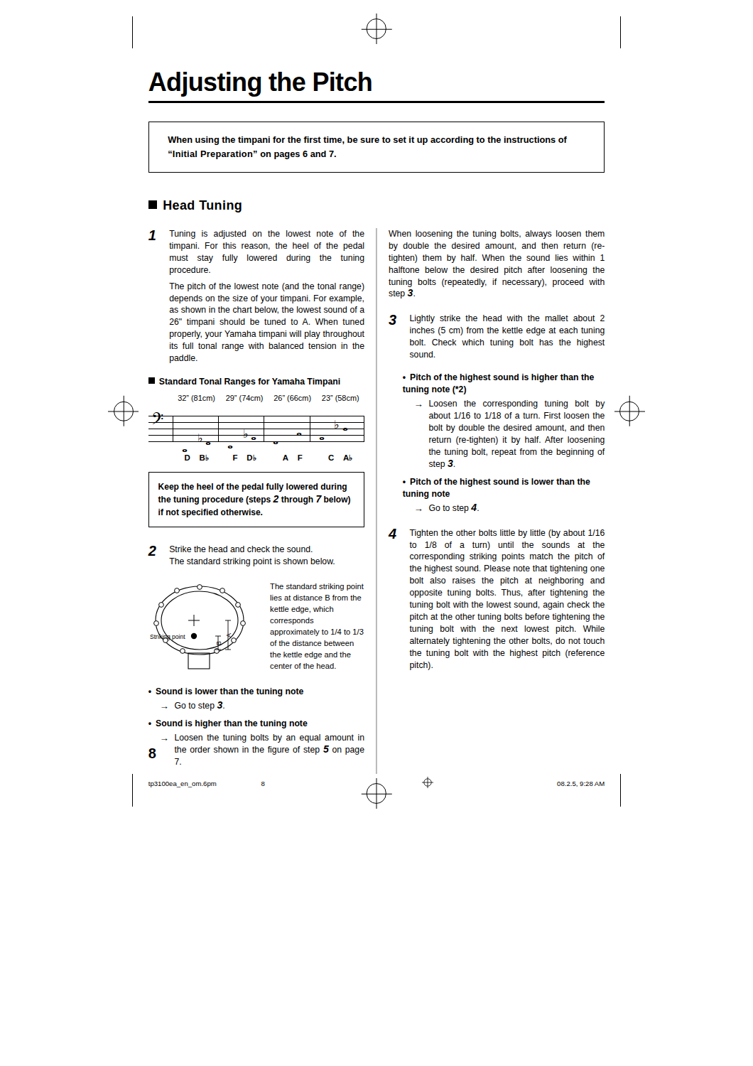Adjusting the Pitch
When using the timpani for the first time, be sure to set it up according to the instructions of “Initial Preparation” on pages 6 and 7.
Head Tuning
1
Tuning is adjusted on the lowest note of the timpani. For this reason, the heel of the pedal must stay fully lowered during the tuning procedure.
The pitch of the lowest note (and the tonal range) depends on the size of your timpani. For example, as shown in the chart below, the lowest sound of a 26" timpani should be tuned to A. When tuned properly, your Yamaha timpani will play throughout its full tonal range with balanced tension in the paddle.
Standard Tonal Ranges for Yamaha Timpani
32” (81cm) 29” (74cm) 26” (66cm) 23” (58cm)
𝄢
𝅝
♭
𝅝
𝅝
♭
𝅝
𝅝
𝅝
𝅝
♭
𝅝
D B♭ F D♭ A F C A♭
Keep the heel of the pedal fully lowered during the tuning procedure (steps 2 through 7 below) if not specified otherwise.
2
Strike the head and check the sound.
The standard striking point is shown below.
A B Striking point
The standard striking point lies at distance B from the kettle edge, which corresponds approximately to 1/4 to 1/3 of the distance between the kettle edge and the center of the head.
Sound is lower than the tuning note
→
Go to step 3.
Sound is higher than the tuning note
→
Loosen the tuning bolts by an equal amount in the order shown in the figure of step 5 on page 7.
When loosening the tuning bolts, always loosen them by double the desired amount, and then return (re-tighten) them by half. When the sound lies within 1 halftone below the desired pitch after loosening the tuning bolts (repeatedly, if necessary), proceed with step 3.
3
Lightly strike the head with the mallet about 2 inches (5 cm) from the kettle edge at each tuning bolt. Check which tuning bolt has the highest sound.
Pitch of the highest sound is higher than the tuning note (*2)
→
Loosen the corresponding tuning bolt by about 1/16 to 1/18 of a turn. First loosen the bolt by double the desired amount, and then return (re-tighten) it by half. After loosening the tuning bolt, repeat from the beginning of step 3.
Pitch of the highest sound is lower than the tuning note
→
Go to step 4.
4
Tighten the other bolts little by little (by about 1/16 to 1/8 of a turn) until the sounds at the corresponding striking points match the pitch of the highest sound. Please note that tightening one bolt also raises the pitch at neighboring and opposite tuning bolts. Thus, after tightening the tuning bolt with the lowest sound, again check the pitch at the other tuning bolts before tightening the tuning bolt with the next lowest pitch. While alternately tightening the other bolts, do not touch the tuning bolt with the highest pitch (reference pitch).
8
tp3100ea_en_om.6pm
8
08.2.5, 9:28 AM